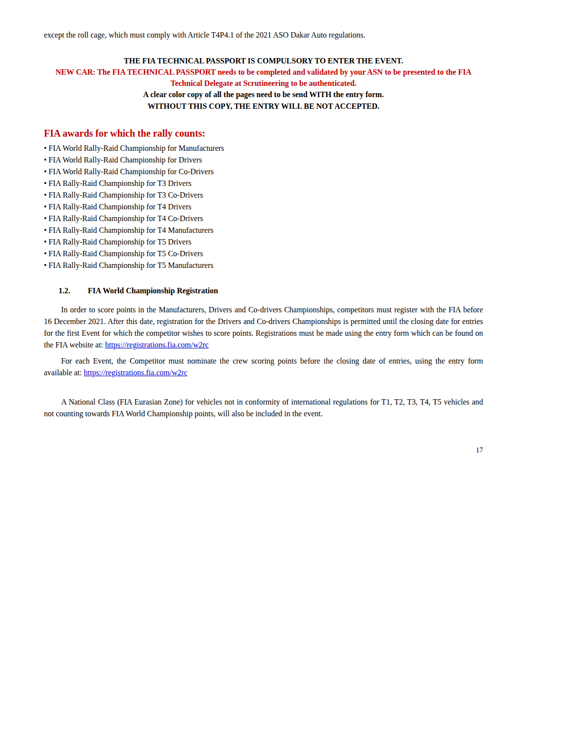except the roll cage, which must comply with Article T4P4.1 of the 2021 ASO Dakar Auto regulations.
THE FIA TECHNICAL PASSPORT IS COMPULSORY TO ENTER THE EVENT.
NEW CAR: The FIA TECHNICAL PASSPORT needs to be completed and validated by your ASN to be presented to the FIA Technical Delegate at Scrutineering to be authenticated.
A clear color copy of all the pages need to be send WITH the entry form.
WITHOUT THIS COPY, THE ENTRY WILL BE NOT ACCEPTED.
FIA awards for which the rally counts:
FIA World Rally-Raid Championship for Manufacturers
FIA World Rally-Raid Championship for Drivers
FIA World Rally-Raid Championship for Co-Drivers
FIA Rally-Raid Championship for T3 Drivers
FIA Rally-Raid Championship for T3 Co-Drivers
FIA Rally-Raid Championship for T4 Drivers
FIA Rally-Raid Championship for T4 Co-Drivers
FIA Rally-Raid Championship for T4 Manufacturers
FIA Rally-Raid Championship for T5 Drivers
FIA Rally-Raid Championship for T5 Co-Drivers
FIA Rally-Raid Championship for T5 Manufacturers
1.2. FIA World Championship Registration
In order to score points in the Manufacturers, Drivers and Co-drivers Championships, competitors must register with the FIA before 16 December 2021. After this date, registration for the Drivers and Co-drivers Championships is permitted until the closing date for entries for the first Event for which the competitor wishes to score points. Registrations must be made using the entry form which can be found on the FIA website at: https://registrations.fia.com/w2rc
For each Event, the Competitor must nominate the crew scoring points before the closing date of entries, using the entry form available at: https://registrations.fia.com/w2rc
A National Class (FIA Eurasian Zone) for vehicles not in conformity of international regulations for T1, T2, T3, T4, T5 vehicles and not counting towards FIA World Championship points, will also be included in the event.
17